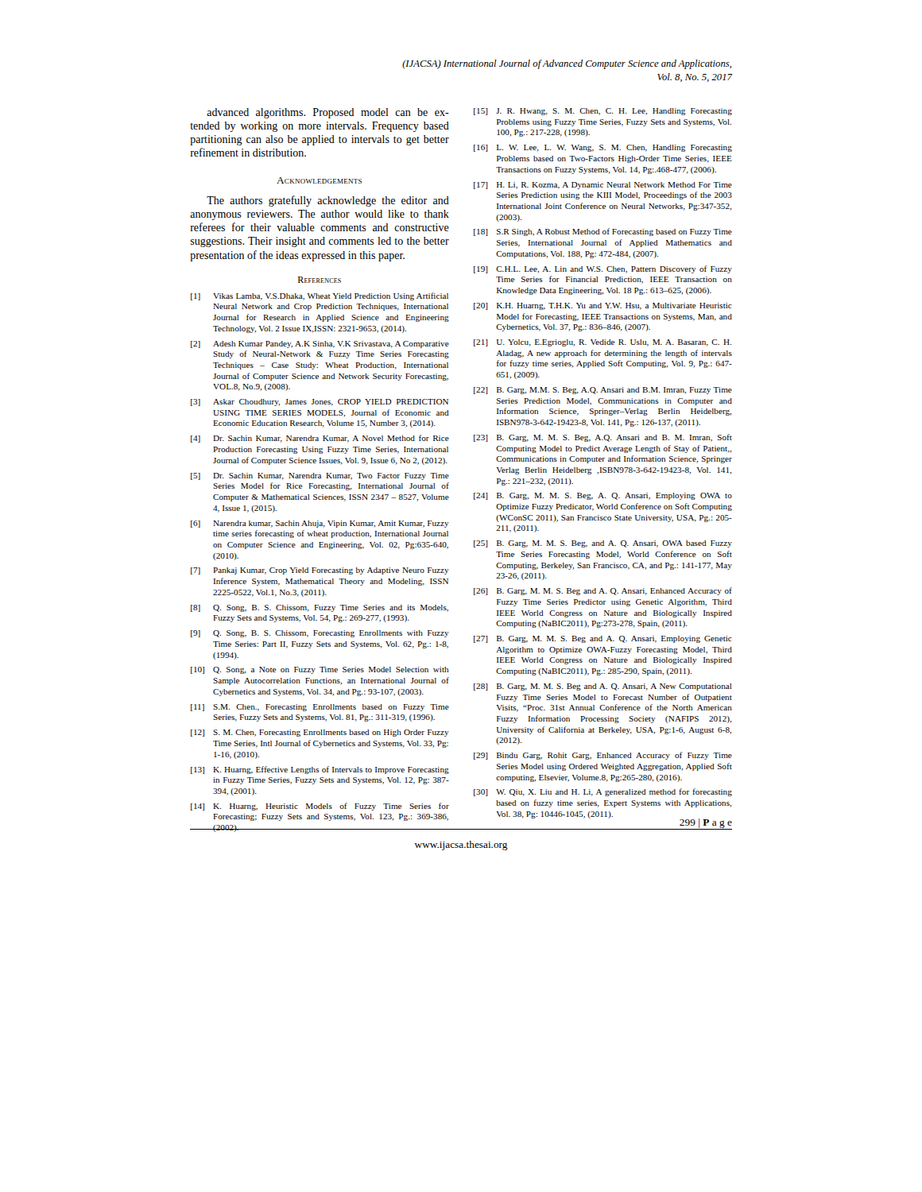(IJACSA) International Journal of Advanced Computer Science and Applications,
Vol. 8, No. 5, 2017
advanced algorithms. Proposed model can be extended by working on more intervals. Frequency based partitioning can also be applied to intervals to get better refinement in distribution.
Acknowledgements
The authors gratefully acknowledge the editor and anonymous reviewers. The author would like to thank referees for their valuable comments and constructive suggestions. Their insight and comments led to the better presentation of the ideas expressed in this paper.
References
[1] Vikas Lamba, V.S.Dhaka, Wheat Yield Prediction Using Artificial Neural Network and Crop Prediction Techniques, International Journal for Research in Applied Science and Engineering Technology, Vol. 2 Issue IX,ISSN: 2321-9653, (2014).
[2] Adesh Kumar Pandey, A.K Sinha, V.K Srivastava, A Comparative Study of Neural-Network & Fuzzy Time Series Forecasting Techniques – Case Study: Wheat Production, International Journal of Computer Science and Network Security Forecasting, VOL.8, No.9, (2008).
[3] Askar Choudhury, James Jones, CROP YIELD PREDICTION USING TIME SERIES MODELS, Journal of Economic and Economic Education Research, Volume 15, Number 3, (2014).
[4] Dr. Sachin Kumar, Narendra Kumar, A Novel Method for Rice Production Forecasting Using Fuzzy Time Series, International Journal of Computer Science Issues, Vol. 9, Issue 6, No 2, (2012).
[5] Dr. Sachin Kumar, Narendra Kumar, Two Factor Fuzzy Time Series Model for Rice Forecasting, International Journal of Computer & Mathematical Sciences, ISSN 2347 – 8527, Volume 4, Issue 1, (2015).
[6] Narendra kumar, Sachin Ahuja, Vipin Kumar, Amit Kumar, Fuzzy time series forecasting of wheat production, International Journal on Computer Science and Engineering, Vol. 02, Pg:635-640, (2010).
[7] Pankaj Kumar, Crop Yield Forecasting by Adaptive Neuro Fuzzy Inference System, Mathematical Theory and Modeling, ISSN 2225-0522, Vol.1, No.3, (2011).
[8] Q. Song, B. S. Chissom, Fuzzy Time Series and its Models, Fuzzy Sets and Systems, Vol. 54, Pg.: 269-277, (1993).
[9] Q. Song, B. S. Chissom, Forecasting Enrollments with Fuzzy Time Series: Part II, Fuzzy Sets and Systems, Vol. 62, Pg.: 1-8, (1994).
[10] Q. Song, a Note on Fuzzy Time Series Model Selection with Sample Autocorrelation Functions, an International Journal of Cybernetics and Systems, Vol. 34, and Pg.: 93-107, (2003).
[11] S.M. Chen., Forecasting Enrollments based on Fuzzy Time Series, Fuzzy Sets and Systems, Vol. 81, Pg.: 311-319, (1996).
[12] S. M. Chen, Forecasting Enrollments based on High Order Fuzzy Time Series, Intl Journal of Cybernetics and Systems, Vol. 33, Pg: 1-16, (2010).
[13] K. Huarng, Effective Lengths of Intervals to Improve Forecasting in Fuzzy Time Series, Fuzzy Sets and Systems, Vol. 12, Pg: 387-394, (2001).
[14] K. Huarng, Heuristic Models of Fuzzy Time Series for Forecasting; Fuzzy Sets and Systems, Vol. 123, Pg.: 369-386, (2002).
[15] J. R. Hwang, S. M. Chen, C. H. Lee, Handling Forecasting Problems using Fuzzy Time Series, Fuzzy Sets and Systems, Vol. 100, Pg.: 217-228, (1998).
[16] L. W. Lee, L. W. Wang, S. M. Chen, Handling Forecasting Problems based on Two-Factors High-Order Time Series, IEEE Transactions on Fuzzy Systems, Vol. 14, Pg:.468-477, (2006).
[17] H. Li, R. Kozma, A Dynamic Neural Network Method For Time Series Prediction using the KIII Model, Proceedings of the 2003 International Joint Conference on Neural Networks, Pg:347-352, (2003).
[18] S.R Singh, A Robust Method of Forecasting based on Fuzzy Time Series, International Journal of Applied Mathematics and Computations, Vol. 188, Pg: 472-484, (2007).
[19] C.H.L. Lee, A. Lin and W.S. Chen, Pattern Discovery of Fuzzy Time Series for Financial Prediction, IEEE Transaction on Knowledge Data Engineering, Vol. 18 Pg.: 613–625, (2006).
[20] K.H. Huarng, T.H.K. Yu and Y.W. Hsu, a Multivariate Heuristic Model for Forecasting, IEEE Transactions on Systems, Man, and Cybernetics, Vol. 37, Pg.: 836–846, (2007).
[21] U. Yolcu, E.Egrioglu, R. Vedide R. Uslu, M. A. Basaran, C. H. Aladag, A new approach for determining the length of intervals for fuzzy time series, Applied Soft Computing, Vol. 9, Pg.: 647-651, (2009).
[22] B. Garg, M.M. S. Beg, A.Q. Ansari and B.M. Imran, Fuzzy Time Series Prediction Model, Communications in Computer and Information Science, Springer–Verlag Berlin Heidelberg, ISBN978-3-642-19423-8, Vol. 141, Pg.: 126-137, (2011).
[23] B. Garg, M. M. S. Beg, A.Q. Ansari and B. M. Imran, Soft Computing Model to Predict Average Length of Stay of Patient,, Communications in Computer and Information Science, Springer Verlag Berlin Heidelberg ,ISBN978-3-642-19423-8, Vol. 141, Pg.: 221–232, (2011).
[24] B. Garg, M. M. S. Beg, A. Q. Ansari, Employing OWA to Optimize Fuzzy Predicator, World Conference on Soft Computing (WConSC 2011), San Francisco State University, USA, Pg.: 205-211, (2011).
[25] B. Garg, M. M. S. Beg, and A. Q. Ansari, OWA based Fuzzy Time Series Forecasting Model, World Conference on Soft Computing, Berkeley, San Francisco, CA, and Pg.: 141-177, May 23-26, (2011).
[26] B. Garg, M. M. S. Beg and A. Q. Ansari, Enhanced Accuracy of Fuzzy Time Series Predictor using Genetic Algorithm, Third IEEE World Congress on Nature and Biologically Inspired Computing (NaBIC2011), Pg:273-278, Spain, (2011).
[27] B. Garg, M. M. S. Beg and A. Q. Ansari, Employing Genetic Algorithm to Optimize OWA-Fuzzy Forecasting Model, Third IEEE World Congress on Nature and Biologically Inspired Computing (NaBIC2011), Pg.: 285-290, Spain, (2011).
[28] B. Garg, M. M. S. Beg and A. Q. Ansari, A New Computational Fuzzy Time Series Model to Forecast Number of Outpatient Visits, “Proc. 31st Annual Conference of the North American Fuzzy Information Processing Society (NAFIPS 2012), University of California at Berkeley, USA, Pg:1-6, August 6-8, (2012).
[29] Bindu Garg, Rohit Garg, Enhanced Accuracy of Fuzzy Time Series Model using Ordered Weighted Aggregation, Applied Soft computing, Elsevier, Volume.8, Pg:265-280, (2016).
[30] W. Qiu, X. Liu and H. Li, A generalized method for forecasting based on fuzzy time series, Expert Systems with Applications, Vol. 38, Pg: 10446-1045, (2011).
299 | P a g e
www.ijacsa.thesai.org